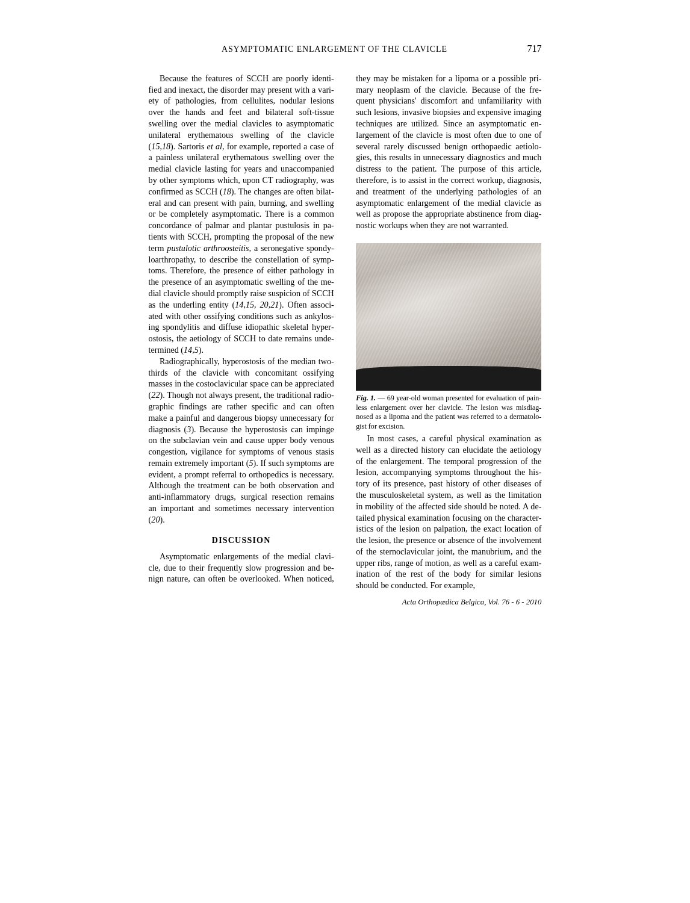Asymptomatic enlargement of the clavicle 717
Because the features of SCCH are poorly identified and inexact, the disorder may present with a variety of pathologies, from cellulites, nodular lesions over the hands and feet and bilateral soft-tissue swelling over the medial clavicles to asymptomatic unilateral erythematous swelling of the clavicle (15,18). Sartoris et al, for example, reported a case of a painless unilateral erythematous swelling over the medial clavicle lasting for years and unaccompanied by other symptoms which, upon CT radiography, was confirmed as SCCH (18). The changes are often bilateral and can present with pain, burning, and swelling or be completely asymptomatic. There is a common concordance of palmar and plantar pustulosis in patients with SCCH, prompting the proposal of the new term pustulotic arthroosteitis, a seronegative spondyloarthropathy, to describe the constellation of symptoms. Therefore, the presence of either pathology in the presence of an asymptomatic swelling of the medial clavicle should promptly raise suspicion of SCCH as the underling entity (14,15, 20,21). Often associated with other ossifying conditions such as ankylosing spondylitis and diffuse idiopathic skeletal hyperostosis, the aetiology of SCCH to date remains undetermined (14,5).
Radiographically, hyperostosis of the median two-thirds of the clavicle with concomitant ossifying masses in the costoclavicular space can be appreciated (22). Though not always present, the traditional radiographic findings are rather specific and can often make a painful and dangerous biopsy unnecessary for diagnosis (3). Because the hyperostosis can impinge on the subclavian vein and cause upper body venous congestion, vigilance for symptoms of venous stasis remain extremely important (5). If such symptoms are evident, a prompt referral to orthopedics is necessary. Although the treatment can be both observation and anti-inflammatory drugs, surgical resection remains an important and sometimes necessary intervention (20).
Discussion
Asymptomatic enlargements of the medial clavicle, due to their frequently slow progression and benign nature, can often be overlooked. When noticed, they may be mistaken for a lipoma or a possible primary neoplasm of the clavicle. Because of the frequent physicians' discomfort and unfamiliarity with such lesions, invasive biopsies and expensive imaging techniques are utilized. Since an asymptomatic enlargement of the clavicle is most often due to one of several rarely discussed benign orthopaedic aetiologies, this results in unnecessary diagnostics and much distress to the patient. The purpose of this article, therefore, is to assist in the correct workup, diagnosis, and treatment of the underlying pathologies of an asymptomatic enlargement of the medial clavicle as well as propose the appropriate abstinence from diagnostic workups when they are not warranted.
Fig. 1. — 69 year-old woman presented for evaluation of painless enlargement over her clavicle. The lesion was misdiagnosed as a lipoma and the patient was referred to a dermatologist for excision.
In most cases, a careful physical examination as well as a directed history can elucidate the aetiology of the enlargement. The temporal progression of the lesion, accompanying symptoms throughout the history of its presence, past history of other diseases of the musculoskeletal system, as well as the limitation in mobility of the affected side should be noted. A detailed physical examination focusing on the characteristics of the lesion on palpation, the exact location of the lesion, the presence or absence of the involvement of the sternoclavicular joint, the manubrium, and the upper ribs, range of motion, as well as a careful examination of the rest of the body for similar lesions should be conducted. For example,
Acta Orthopædica Belgica, Vol. 76 - 6 - 2010